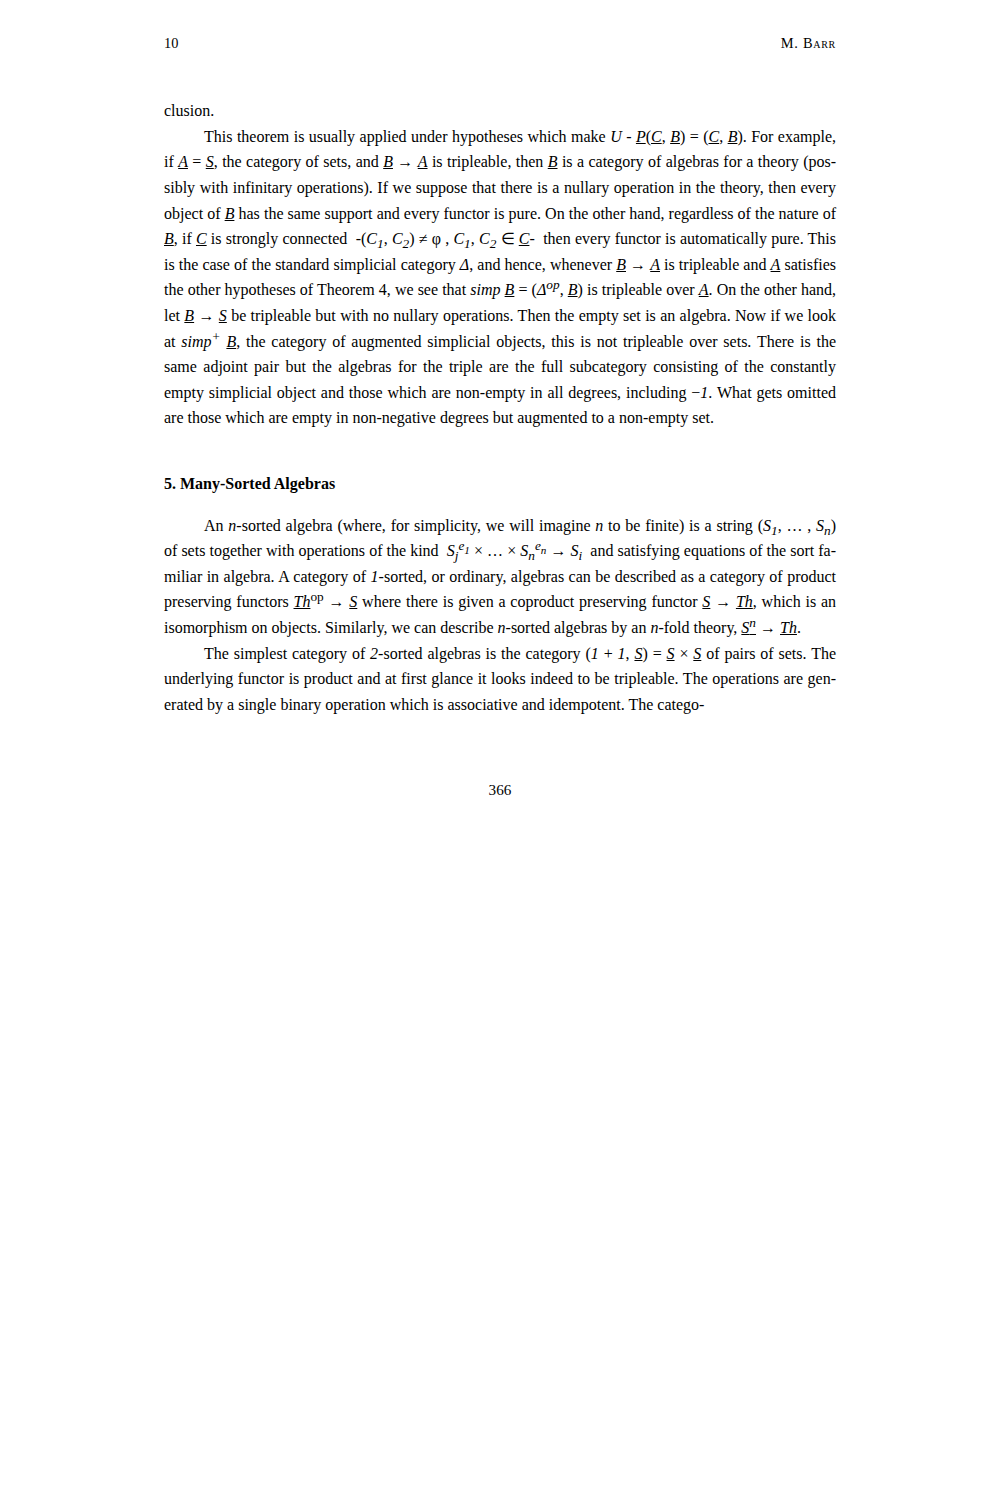10 M. Barr
clusion.
This theorem is usually applied under hypotheses which make U - P(C, B) = (C, B). For example, if A = S, the category of sets, and B → A is tripleable, then B is a category of algebras for a theory (possibly with infinitary operations). If we suppose that there is a nullary operation in the theory, then every object of B has the same support and every functor is pure. On the other hand, regardless of the nature of B, if C is strongly connected -(C1, C2) ≠ φ , C1, C2 ∈ C- then every functor is automatically pure. This is the case of the standard simplicial category Δ, and hence, whenever B → A is tripleable and A satisfies the other hypotheses of Theorem 4, we see that simp B = (Δop, B) is tripleable over A. On the other hand, let B → S be tripleable but with no nullary operations. Then the empty set is an algebra. Now if we look at simp+ B, the category of augmented simplicial objects, this is not tripleable over sets. There is the same adjoint pair but the algebras for the triple are the full subcategory consisting of the constantly empty simplicial object and those which are non-empty in all degrees, including −1. What gets omitted are those which are empty in non-negative degrees but augmented to a non-empty set.
5. Many-Sorted Algebras
An n-sorted algebra (where, for simplicity, we will imagine n to be finite) is a string (S1, … , Sn) of sets together with operations of the kind Sje1 × … × Snen → Si and satisfying equations of the sort familiar in algebra. A category of 1-sorted, or ordinary, algebras can be described as a category of product preserving functors Thop → S where there is given a coproduct preserving functor S → Th, which is an isomorphism on objects. Similarly, we can describe n-sorted algebras by an n-fold theory, Sn → Th.
The simplest category of 2-sorted algebras is the category (1 + 1, S) = S × S of pairs of sets. The underlying functor is product and at first glance it looks indeed to be tripleable. The operations are generated by a single binary operation which is associative and idempotent. The catego-
366